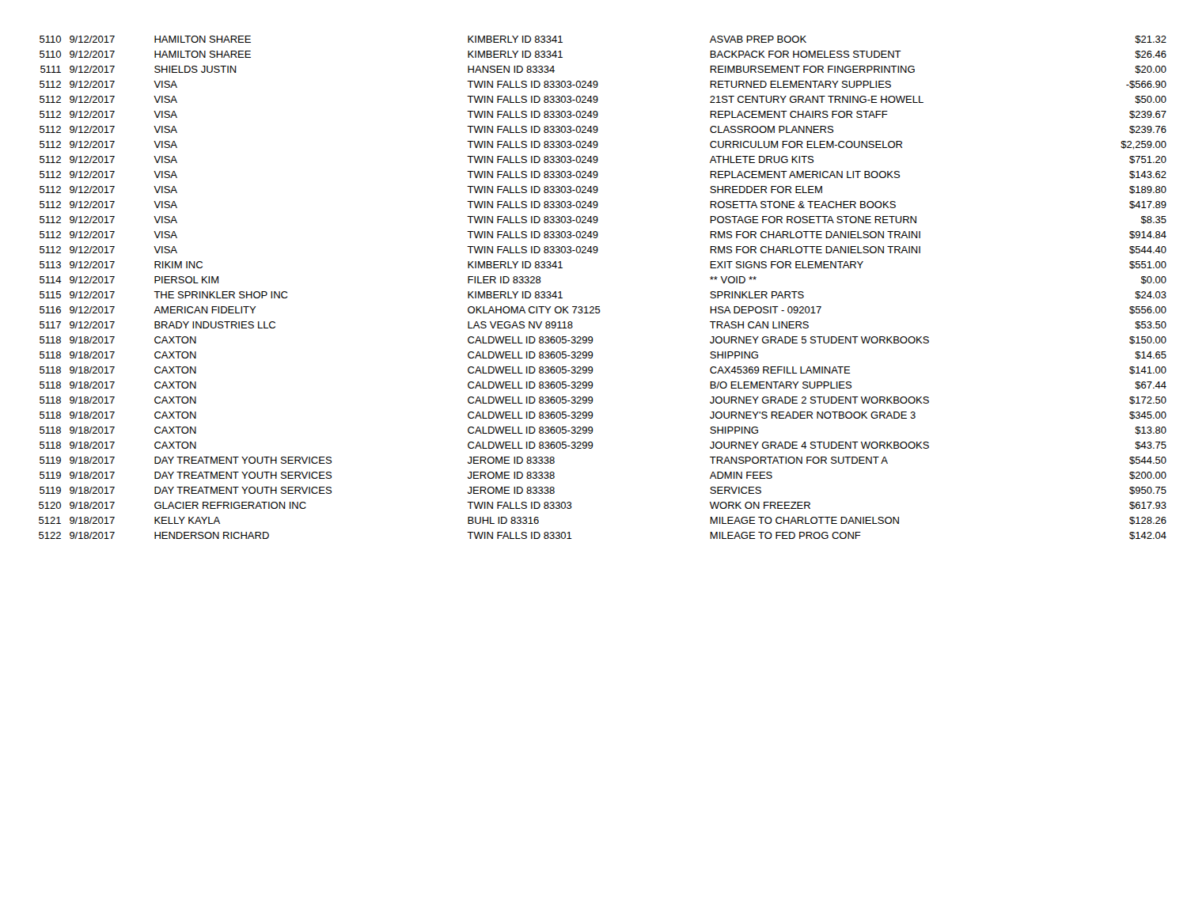| 5110 | 9/12/2017 | HAMILTON SHAREE | KIMBERLY ID 83341 | ASVAB PREP BOOK | $21.32 |
| 5110 | 9/12/2017 | HAMILTON SHAREE | KIMBERLY ID 83341 | BACKPACK FOR HOMELESS STUDENT | $26.46 |
| 5111 | 9/12/2017 | SHIELDS JUSTIN | HANSEN ID 83334 | REIMBURSEMENT FOR FINGERPRINTING | $20.00 |
| 5112 | 9/12/2017 | VISA | TWIN FALLS ID 83303-0249 | RETURNED ELEMENTARY SUPPLIES | -$566.90 |
| 5112 | 9/12/2017 | VISA | TWIN FALLS ID 83303-0249 | 21ST CENTURY GRANT TRNING-E HOWELL | $50.00 |
| 5112 | 9/12/2017 | VISA | TWIN FALLS ID 83303-0249 | REPLACEMENT CHAIRS FOR STAFF | $239.67 |
| 5112 | 9/12/2017 | VISA | TWIN FALLS ID 83303-0249 | CLASSROOM PLANNERS | $239.76 |
| 5112 | 9/12/2017 | VISA | TWIN FALLS ID 83303-0249 | CURRICULUM FOR ELEM-COUNSELOR | $2,259.00 |
| 5112 | 9/12/2017 | VISA | TWIN FALLS ID 83303-0249 | ATHLETE DRUG KITS | $751.20 |
| 5112 | 9/12/2017 | VISA | TWIN FALLS ID 83303-0249 | REPLACEMENT AMERICAN LIT BOOKS | $143.62 |
| 5112 | 9/12/2017 | VISA | TWIN FALLS ID 83303-0249 | SHREDDER FOR ELEM | $189.80 |
| 5112 | 9/12/2017 | VISA | TWIN FALLS ID 83303-0249 | ROSETTA STONE & TEACHER BOOKS | $417.89 |
| 5112 | 9/12/2017 | VISA | TWIN FALLS ID 83303-0249 | POSTAGE FOR ROSETTA STONE RETURN | $8.35 |
| 5112 | 9/12/2017 | VISA | TWIN FALLS ID 83303-0249 | RMS FOR CHARLOTTE DANIELSON TRAINI | $914.84 |
| 5112 | 9/12/2017 | VISA | TWIN FALLS ID 83303-0249 | RMS FOR CHARLOTTE DANIELSON TRAINI | $544.40 |
| 5113 | 9/12/2017 | RIKIM INC | KIMBERLY ID 83341 | EXIT SIGNS FOR ELEMENTARY | $551.00 |
| 5114 | 9/12/2017 | PIERSOL KIM | FILER ID 83328 | ** VOID ** | $0.00 |
| 5115 | 9/12/2017 | THE SPRINKLER SHOP INC | KIMBERLY ID 83341 | SPRINKLER PARTS | $24.03 |
| 5116 | 9/12/2017 | AMERICAN FIDELITY | OKLAHOMA CITY OK 73125 | HSA DEPOSIT - 092017 | $556.00 |
| 5117 | 9/12/2017 | BRADY INDUSTRIES LLC | LAS VEGAS NV 89118 | TRASH CAN LINERS | $53.50 |
| 5118 | 9/18/2017 | CAXTON | CALDWELL ID 83605-3299 | JOURNEY GRADE 5 STUDENT WORKBOOKS | $150.00 |
| 5118 | 9/18/2017 | CAXTON | CALDWELL ID 83605-3299 | SHIPPING | $14.65 |
| 5118 | 9/18/2017 | CAXTON | CALDWELL ID 83605-3299 | CAX45369 REFILL LAMINATE | $141.00 |
| 5118 | 9/18/2017 | CAXTON | CALDWELL ID 83605-3299 | B/O ELEMENTARY SUPPLIES | $67.44 |
| 5118 | 9/18/2017 | CAXTON | CALDWELL ID 83605-3299 | JOURNEY GRADE 2 STUDENT WORKBOOKS | $172.50 |
| 5118 | 9/18/2017 | CAXTON | CALDWELL ID 83605-3299 | JOURNEY'S READER NOTBOOK GRADE 3 | $345.00 |
| 5118 | 9/18/2017 | CAXTON | CALDWELL ID 83605-3299 | SHIPPING | $13.80 |
| 5118 | 9/18/2017 | CAXTON | CALDWELL ID 83605-3299 | JOURNEY GRADE 4 STUDENT WORKBOOKS | $43.75 |
| 5119 | 9/18/2017 | DAY TREATMENT YOUTH SERVICES | JEROME ID 83338 | TRANSPORTATION FOR SUTDENT A | $544.50 |
| 5119 | 9/18/2017 | DAY TREATMENT YOUTH SERVICES | JEROME ID 83338 | ADMIN FEES | $200.00 |
| 5119 | 9/18/2017 | DAY TREATMENT YOUTH SERVICES | JEROME ID 83338 | SERVICES | $950.75 |
| 5120 | 9/18/2017 | GLACIER REFRIGERATION INC | TWIN FALLS ID 83303 | WORK ON FREEZER | $617.93 |
| 5121 | 9/18/2017 | KELLY KAYLA | BUHL ID 83316 | MILEAGE TO CHARLOTTE DANIELSON | $128.26 |
| 5122 | 9/18/2017 | HENDERSON RICHARD | TWIN FALLS ID 83301 | MILEAGE TO FED PROG CONF | $142.04 |